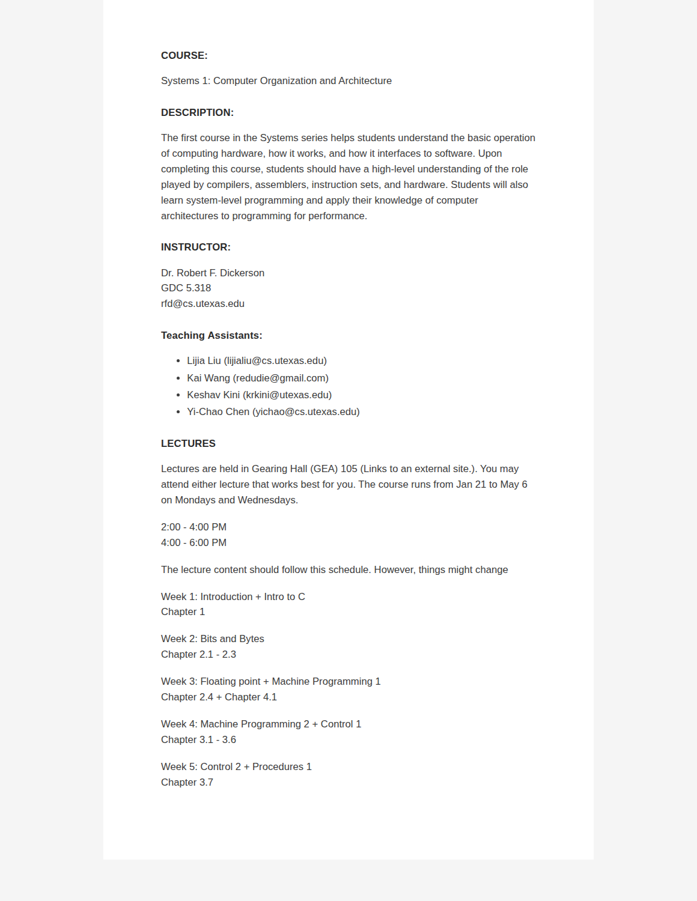COURSE:
Systems 1: Computer Organization and Architecture
DESCRIPTION:
The first course in the Systems series helps students understand the basic operation of computing hardware, how it works, and how it interfaces to software. Upon completing this course, students should have a high-level understanding of the role played by compilers, assemblers, instruction sets, and hardware. Students will also learn system-level programming and apply their knowledge of computer architectures to programming for performance.
INSTRUCTOR:
Dr. Robert F. Dickerson
GDC 5.318
rfd@cs.utexas.edu
Teaching Assistants:
Lijia Liu (lijialiu@cs.utexas.edu)
Kai Wang (redudie@gmail.com)
Keshav Kini (krkini@utexas.edu)
Yi-Chao Chen (yichao@cs.utexas.edu)
LECTURES
Lectures are held in Gearing Hall (GEA) 105 (Links to an external site.). You may attend either lecture that works best for you. The course runs from Jan 21 to May 6 on Mondays and Wednesdays.
2:00 - 4:00 PM
4:00 - 6:00 PM
The lecture content should follow this schedule. However, things might change
Week 1: Introduction + Intro to C
Chapter 1
Week 2: Bits and Bytes
Chapter 2.1 - 2.3
Week 3: Floating point + Machine Programming 1
Chapter 2.4 + Chapter 4.1
Week 4: Machine Programming 2 + Control 1
Chapter 3.1 - 3.6
Week 5: Control 2 + Procedures 1
Chapter 3.7